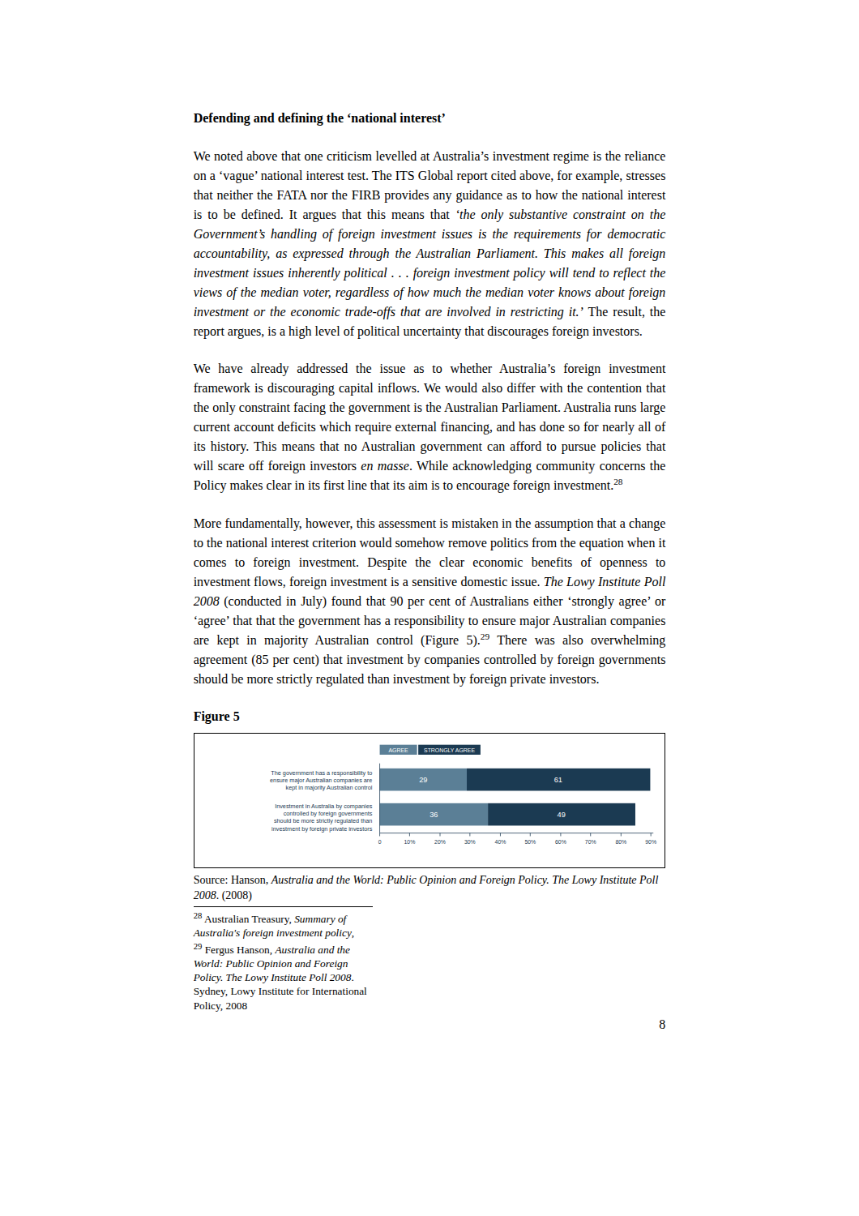Defending and defining the ‘national interest’
We noted above that one criticism levelled at Australia’s investment regime is the reliance on a ‘vague’ national interest test. The ITS Global report cited above, for example, stresses that neither the FATA nor the FIRB provides any guidance as to how the national interest is to be defined. It argues that this means that ‘the only substantive constraint on the Government’s handling of foreign investment issues is the requirements for democratic accountability, as expressed through the Australian Parliament. This makes all foreign investment issues inherently political . . . foreign investment policy will tend to reflect the views of the median voter, regardless of how much the median voter knows about foreign investment or the economic trade-offs that are involved in restricting it.’ The result, the report argues, is a high level of political uncertainty that discourages foreign investors.
We have already addressed the issue as to whether Australia’s foreign investment framework is discouraging capital inflows. We would also differ with the contention that the only constraint facing the government is the Australian Parliament. Australia runs large current account deficits which require external financing, and has done so for nearly all of its history. This means that no Australian government can afford to pursue policies that will scare off foreign investors en masse. While acknowledging community concerns the Policy makes clear in its first line that its aim is to encourage foreign investment.28
More fundamentally, however, this assessment is mistaken in the assumption that a change to the national interest criterion would somehow remove politics from the equation when it comes to foreign investment. Despite the clear economic benefits of openness to investment flows, foreign investment is a sensitive domestic issue. The Lowy Institute Poll 2008 (conducted in July) found that 90 per cent of Australians either ‘strongly agree’ or ‘agree’ that that the government has a responsibility to ensure major Australian companies are kept in majority Australian control (Figure 5).29 There was also overwhelming agreement (85 per cent) that investment by companies controlled by foreign governments should be more strictly regulated than investment by foreign private investors.
Figure 5
AGREE STRONGLY AGREE The government has a responsibility to ensure major Australian companies are kept in majority Australian control Investment in Australia by companies controlled by foreign governments should be more strictly regulated than investment by foreign private investors 29 61 36 49 0 10% 20% 30% 40% 50% 60% 70% 80% 90%
Source: Hanson, Australia and the World: Public Opinion and Foreign Policy. The Lowy Institute Poll 2008. (2008)
28 Australian Treasury, Summary of Australia's foreign investment policy,
29 Fergus Hanson, Australia and the World: Public Opinion and Foreign Policy. The Lowy Institute Poll 2008. Sydney, Lowy Institute for International Policy, 2008
8